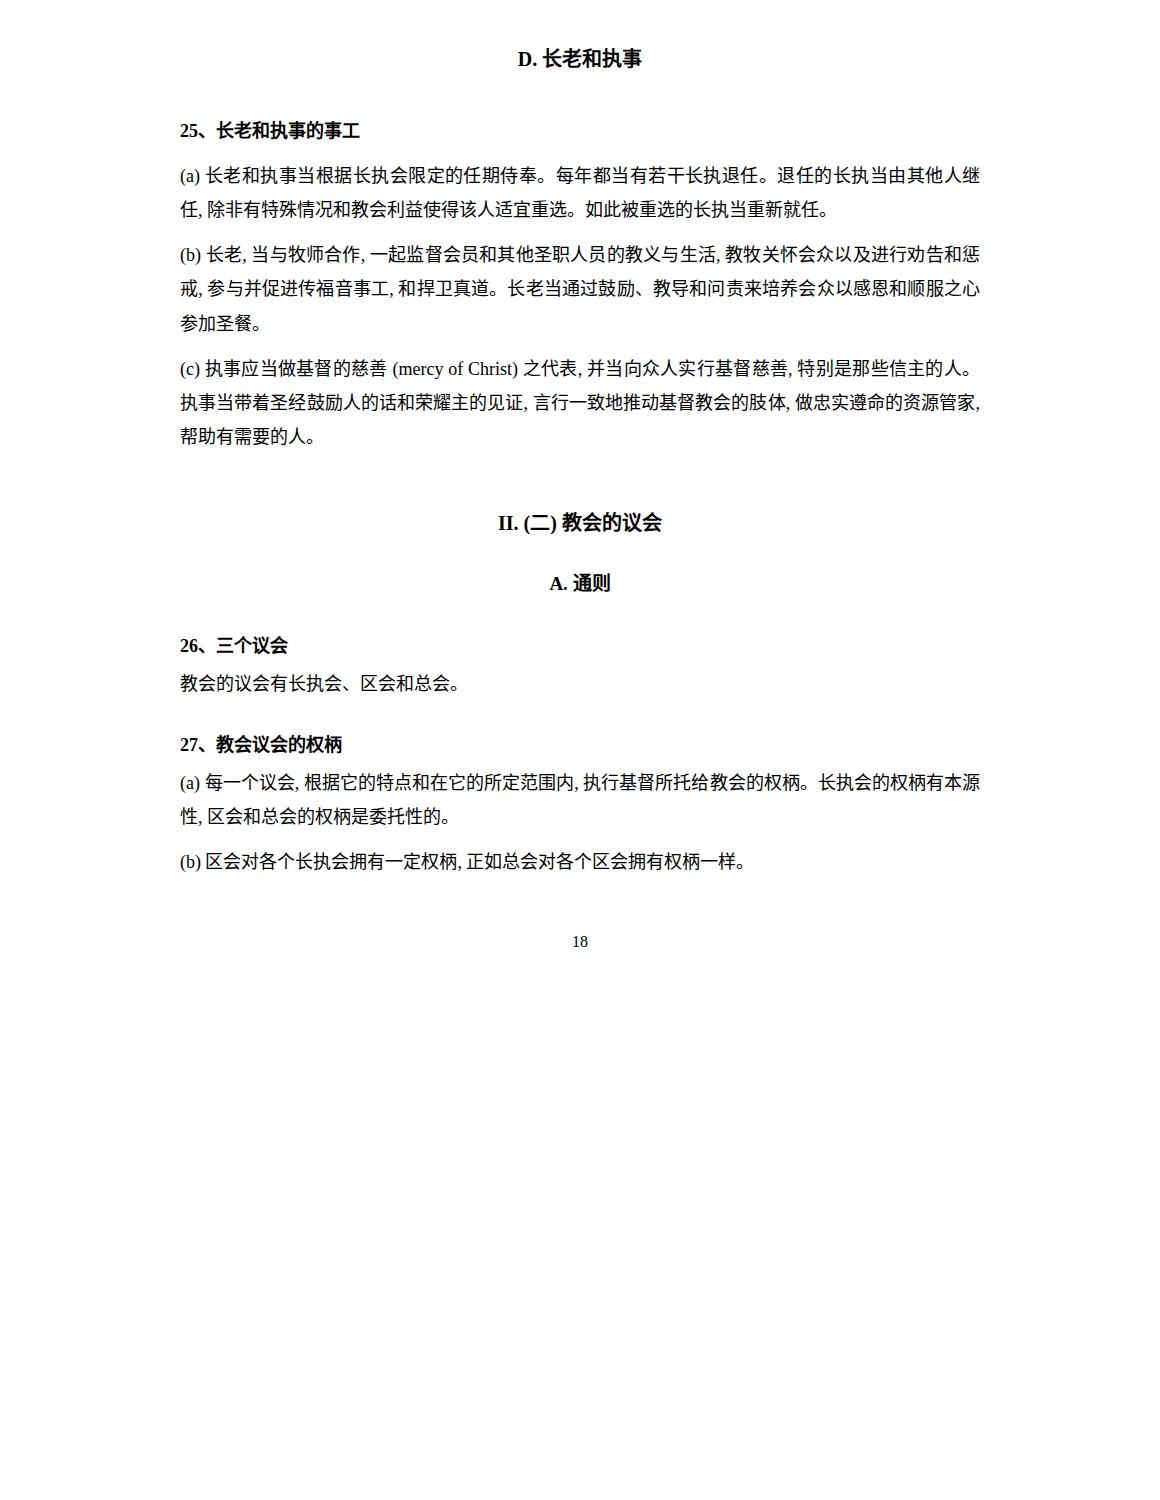D. 长老和执事
25、长老和执事的事工
(a) 长老和执事当根据长执会限定的任期侍奉。每年都当有若干长执退任。退任的长执当由其他人继任, 除非有特殊情况和教会利益使得该人适宜重选。如此被重选的长执当重新就任。
(b) 长老, 当与牧师合作, 一起监督会员和其他圣职人员的教义与生活, 教牧关怀会众以及进行劝告和惩戒, 参与并促进传福音事工, 和捍卫真道。长老当通过鼓励、教导和问责来培养会众以感恩和顺服之心参加圣餐。
(c) 执事应当做基督的慈善 (mercy of Christ) 之代表, 并当向众人实行基督慈善, 特别是那些信主的人。执事当带着圣经鼓励人的话和荣耀主的见证, 言行一致地推动基督教会的肢体, 做忠实遵命的资源管家, 帮助有需要的人。
II. (二) 教会的议会
A. 通则
26、三个议会
教会的议会有长执会、区会和总会。
27、教会议会的权柄
(a) 每一个议会, 根据它的特点和在它的所定范围内, 执行基督所托给教会的权柄。长执会的权柄有本源性, 区会和总会的权柄是委托性的。
(b) 区会对各个长执会拥有一定权柄, 正如总会对各个区会拥有权柄一样。
18